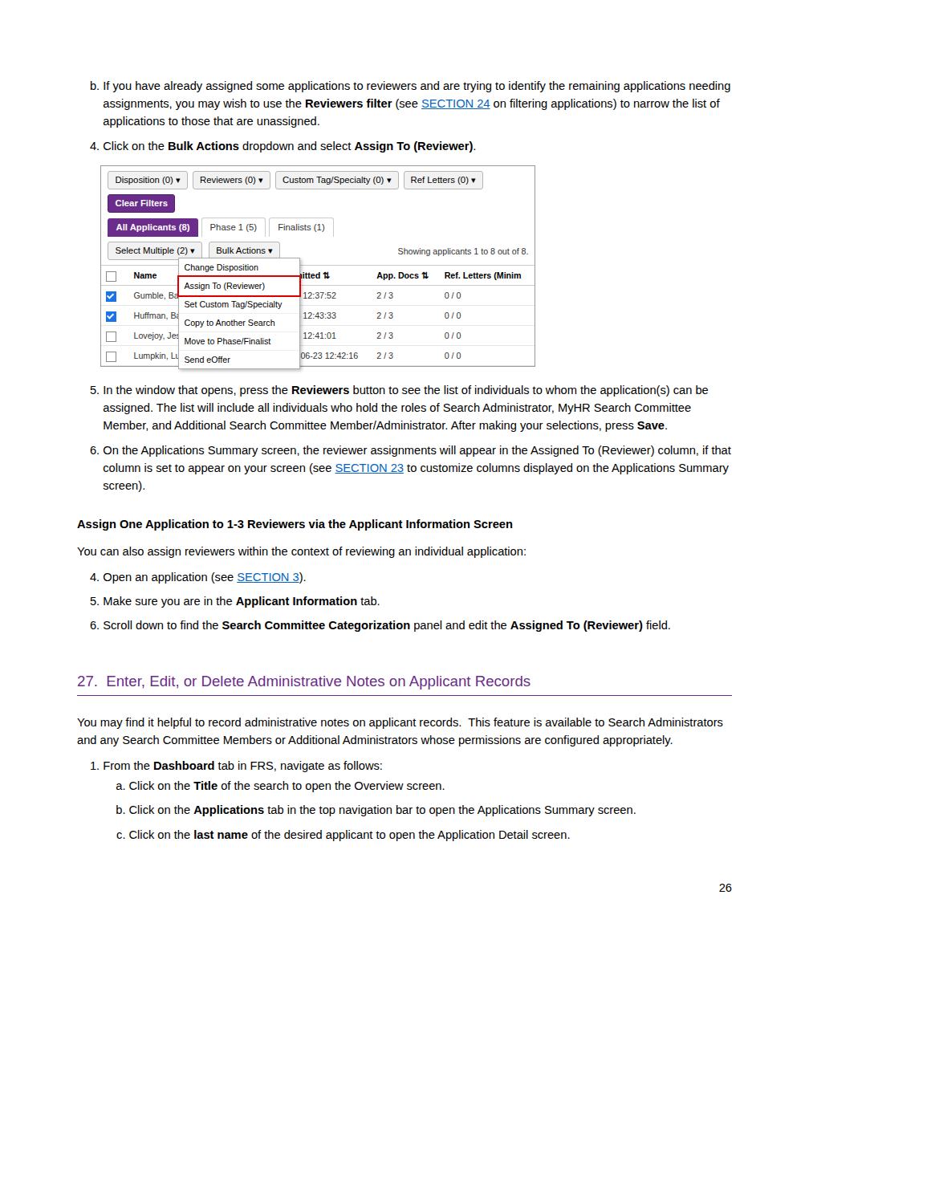If you have already assigned some applications to reviewers and are trying to identify the remaining applications needing assignments, you may wish to use the Reviewers filter (see SECTION 24 on filtering applications) to narrow the list of applications to those that are unassigned.
Click on the Bulk Actions dropdown and select Assign To (Reviewer).
Disposition (0) ▾ Reviewers (0) ▾ Custom Tag/Specialty (0) ▾ Ref Letters (0) ▾ Clear Filters
All Applicants (8) Phase 1 (5) Finalists (1)
Select Multiple (2) ▾ Bulk Actions ▾ Showing applicants 1 to 8 out of 8.
Change Disposition
Assign To (Reviewer)
Set Custom Tag/Specialty
Copy to Another Search
Move to Phase/Finalist
Send eOffer
| | Name | Phase | Submitted ⇅ | App. Docs ⇅ | Ref. Letters (Minim |
| --- | --- | --- | --- | --- | --- |
| | Gumble, Barney | 1 | 06-23 12:37:52 | 2 / 3 | 0 / 0 |
| | Huffman, Barry "Duffm | 1 | 06-23 12:43:33 | 2 / 3 | 0 / 0 |
| | Lovejoy, Jessica | Finalist | 06-23 12:41:01 | 2 / 3 | 0 / 0 |
| | Lumpkin, Lurlene | 1 | 2021-06-23 12:42:16 | 2 / 3 | 0 / 0 |
In the window that opens, press the Reviewers button to see the list of individuals to whom the application(s) can be assigned. The list will include all individuals who hold the roles of Search Administrator, MyHR Search Committee Member, and Additional Search Committee Member/Administrator. After making your selections, press Save.
On the Applications Summary screen, the reviewer assignments will appear in the Assigned To (Reviewer) column, if that column is set to appear on your screen (see SECTION 23 to customize columns displayed on the Applications Summary screen).
Assign One Application to 1-3 Reviewers via the Applicant Information Screen
You can also assign reviewers within the context of reviewing an individual application:
Open an application (see SECTION 3).
Make sure you are in the Applicant Information tab.
Scroll down to find the Search Committee Categorization panel and edit the Assigned To (Reviewer) field.
27. Enter, Edit, or Delete Administrative Notes on Applicant Records
You may find it helpful to record administrative notes on applicant records. This feature is available to Search Administrators and any Search Committee Members or Additional Administrators whose permissions are configured appropriately.
From the Dashboard tab in FRS, navigate as follows:
Click on the Title of the search to open the Overview screen.
Click on the Applications tab in the top navigation bar to open the Applications Summary screen.
Click on the last name of the desired applicant to open the Application Detail screen.
26